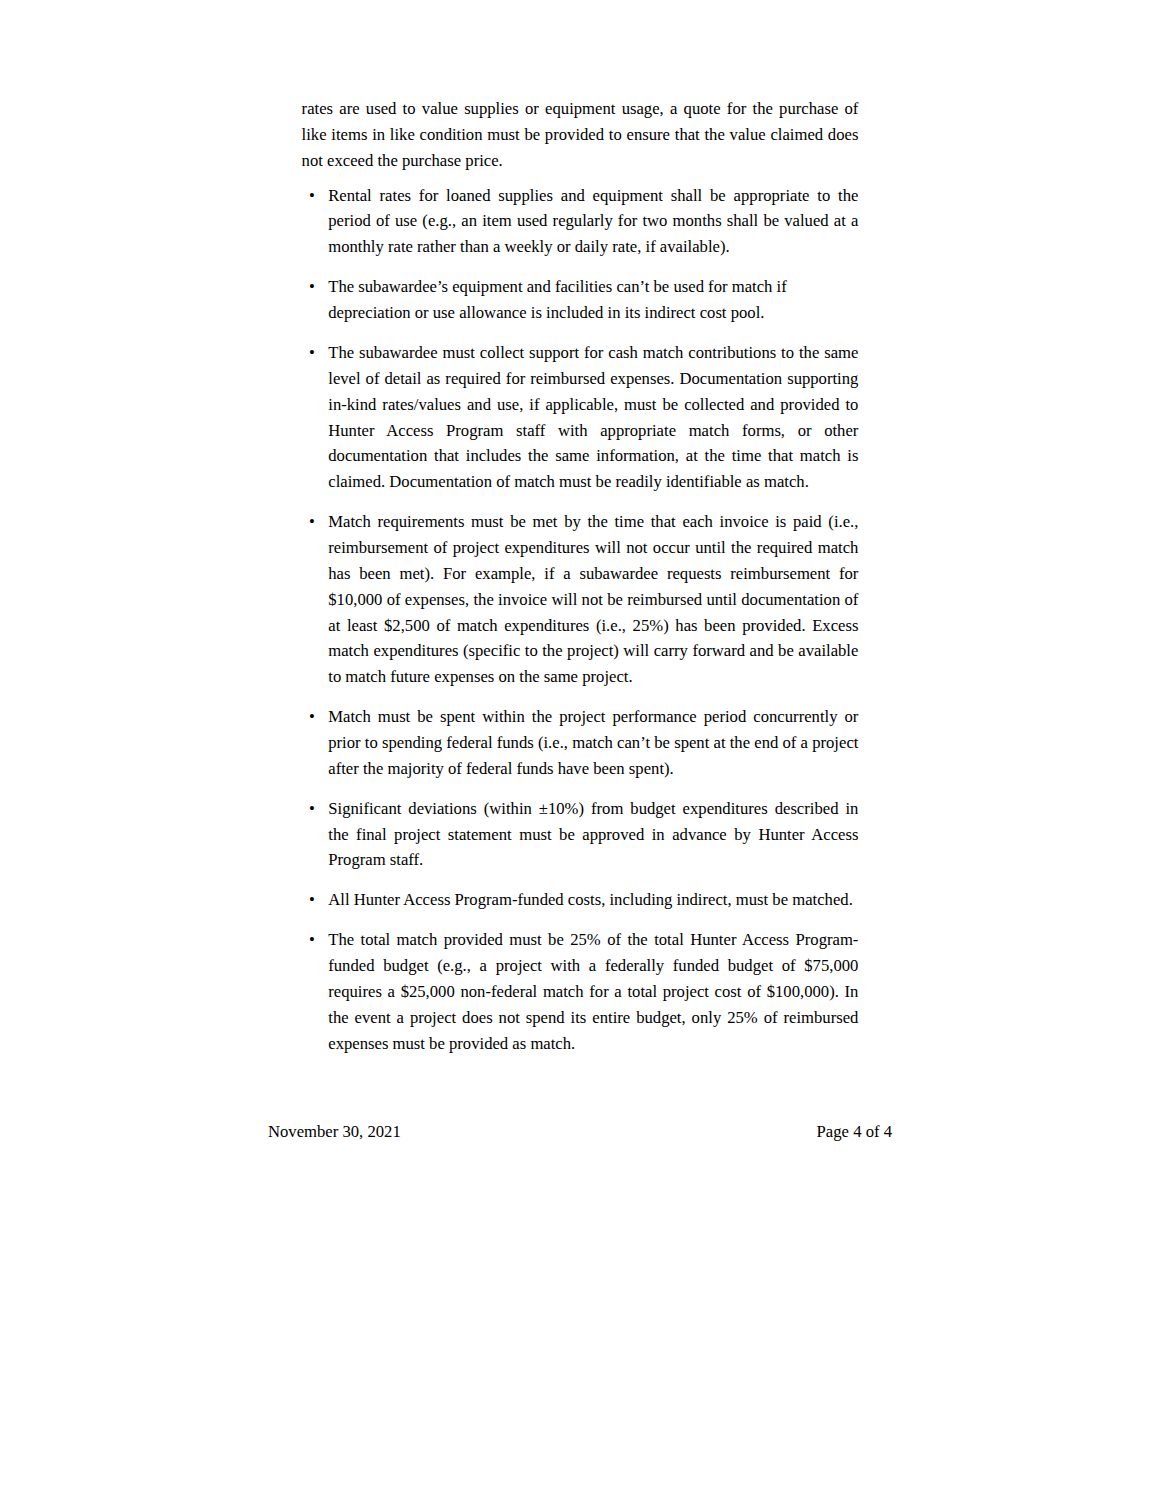rates are used to value supplies or equipment usage, a quote for the purchase of like items in like condition must be provided to ensure that the value claimed does not exceed the purchase price.
Rental rates for loaned supplies and equipment shall be appropriate to the period of use (e.g., an item used regularly for two months shall be valued at a monthly rate rather than a weekly or daily rate, if available).
The subawardee’s equipment and facilities can’t be used for match if depreciation or use allowance is included in its indirect cost pool.
The subawardee must collect support for cash match contributions to the same level of detail as required for reimbursed expenses. Documentation supporting in-kind rates/values and use, if applicable, must be collected and provided to Hunter Access Program staff with appropriate match forms, or other documentation that includes the same information, at the time that match is claimed. Documentation of match must be readily identifiable as match.
Match requirements must be met by the time that each invoice is paid (i.e., reimbursement of project expenditures will not occur until the required match has been met). For example, if a subawardee requests reimbursement for $10,000 of expenses, the invoice will not be reimbursed until documentation of at least $2,500 of match expenditures (i.e., 25%) has been provided. Excess match expenditures (specific to the project) will carry forward and be available to match future expenses on the same project.
Match must be spent within the project performance period concurrently or prior to spending federal funds (i.e., match can’t be spent at the end of a project after the majority of federal funds have been spent).
Significant deviations (within ±10%) from budget expenditures described in the final project statement must be approved in advance by Hunter Access Program staff.
All Hunter Access Program-funded costs, including indirect, must be matched.
The total match provided must be 25% of the total Hunter Access Program-funded budget (e.g., a project with a federally funded budget of $75,000 requires a $25,000 non-federal match for a total project cost of $100,000). In the event a project does not spend its entire budget, only 25% of reimbursed expenses must be provided as match.
November 30, 2021 Page 4 of 4